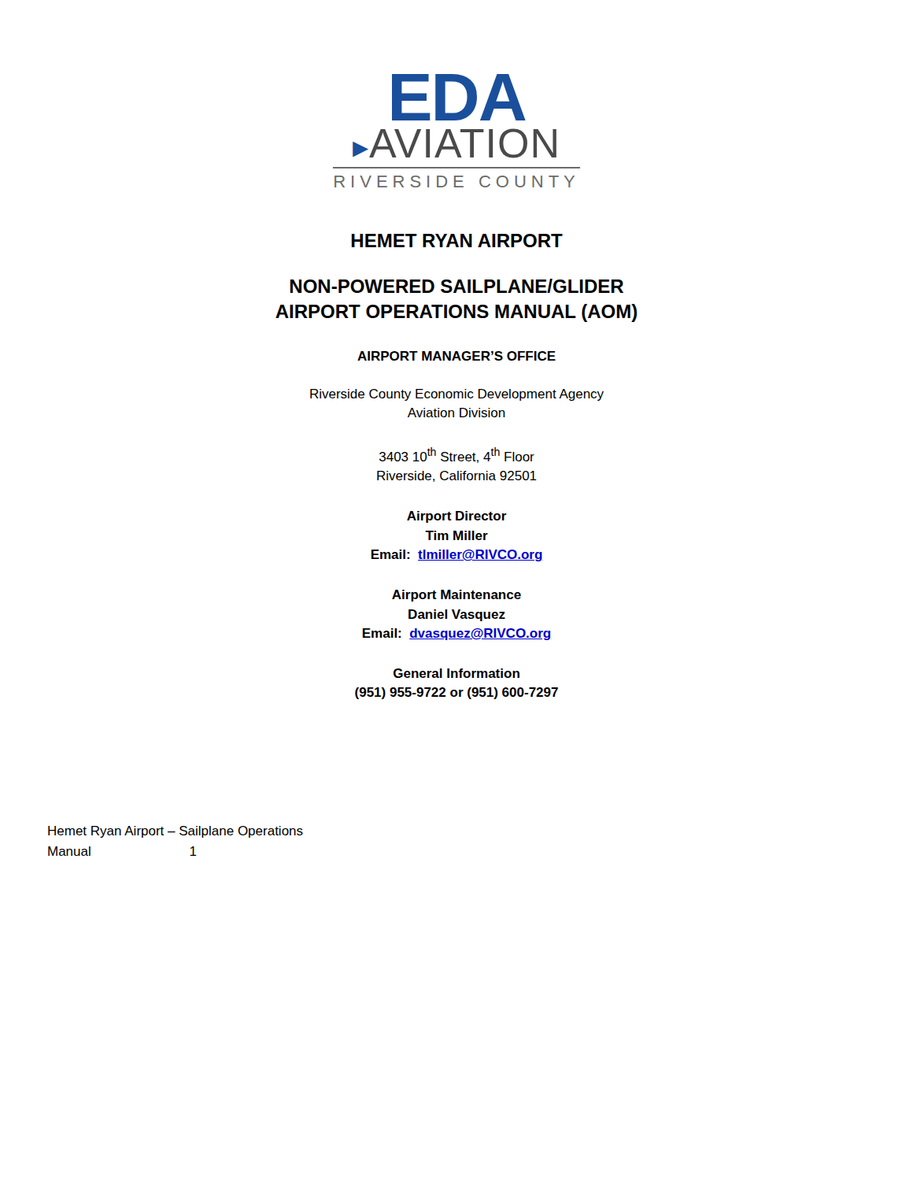EDA
▸AVIATION
RIVERSIDE COUNTY
HEMET RYAN AIRPORT
NON-POWERED SAILPLANE/GLIDER
AIRPORT OPERATIONS MANUAL (AOM)
AIRPORT MANAGER’S OFFICE
Riverside County Economic Development Agency
Aviation Division
3403 10th Street, 4th Floor
Riverside, California 92501
Airport Director
Tim Miller
Email: tlmiller@RIVCO.org
Airport Maintenance
Daniel Vasquez
Email: dvasquez@RIVCO.org
General Information
(951) 955-9722 or (951) 600-7297
Hemet Ryan Airport – Sailplane Operations
Manual 1